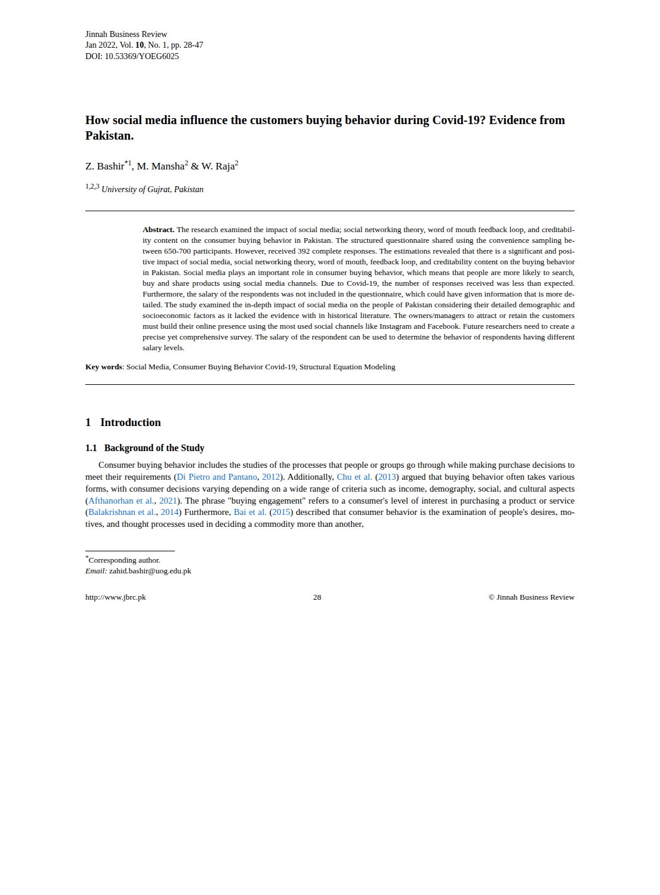Jinnah Business Review
Jan 2022, Vol. 10, No. 1, pp. 28-47
DOI: 10.53369/YOEG6025
How social media influence the customers buying behavior during Covid-19? Evidence from Pakistan.
Z. Bashir*1, M. Mansha2 & W. Raja2
1,2,3 University of Gujrat, Pakistan
Abstract. The research examined the impact of social media; social networking theory, word of mouth feedback loop, and creditability content on the consumer buying behavior in Pakistan. The structured questionnaire shared using the convenience sampling between 650-700 participants. However, received 392 complete responses. The estimations revealed that there is a significant and positive impact of social media, social networking theory, word of mouth, feedback loop, and creditability content on the buying behavior in Pakistan. Social media plays an important role in consumer buying behavior, which means that people are more likely to search, buy and share products using social media channels. Due to Covid-19, the number of responses received was less than expected. Furthermore, the salary of the respondents was not included in the questionnaire, which could have given information that is more detailed. The study examined the in-depth impact of social media on the people of Pakistan considering their detailed demographic and socioeconomic factors as it lacked the evidence with in historical literature. The owners/managers to attract or retain the customers must build their online presence using the most used social channels like Instagram and Facebook. Future researchers need to create a precise yet comprehensive survey. The salary of the respondent can be used to determine the behavior of respondents having different salary levels.
Key words: Social Media, Consumer Buying Behavior Covid-19, Structural Equation Modeling
1 Introduction
1.1 Background of the Study
Consumer buying behavior includes the studies of the processes that people or groups go through while making purchase decisions to meet their requirements (Di Pietro and Pantano, 2012). Additionally, Chu et al. (2013) argued that buying behavior often takes various forms, with consumer decisions varying depending on a wide range of criteria such as income, demography, social, and cultural aspects (Afthanorhan et al., 2021). The phrase "buying engagement" refers to a consumer's level of interest in purchasing a product or service (Balakrishnan et al., 2014) Furthermore, Bai et al. (2015) described that consumer behavior is the examination of people's desires, motives, and thought processes used in deciding a commodity more than another,
*Corresponding author.
Email: zahid.bashir@uog.edu.pk
http://www.jbrc.pk
28
© Jinnah Business Review